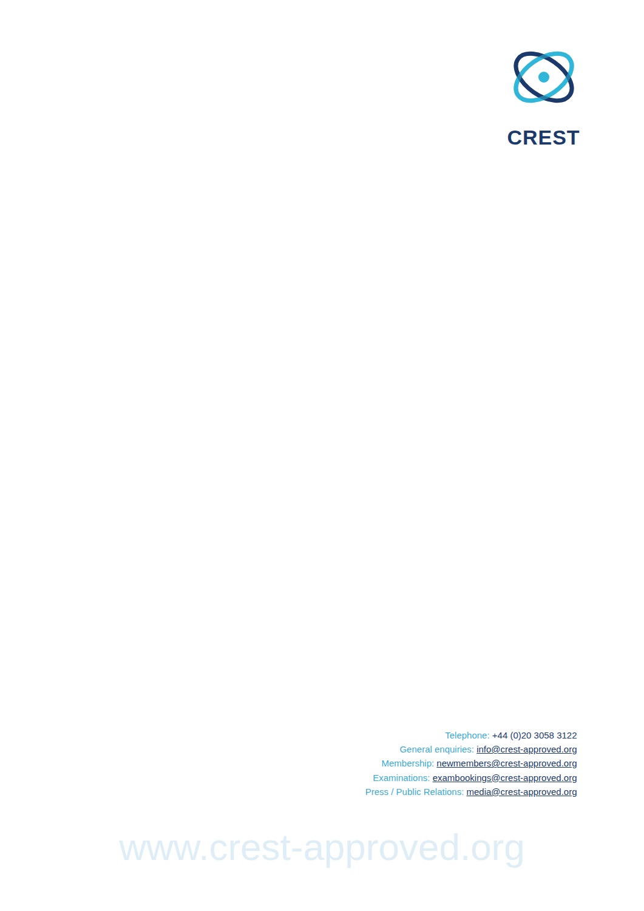CREST
Telephone: +44 (0)20 3058 3122
General enquiries: info@crest-approved.org
Membership: newmembers@crest-approved.org
Examinations: exambookings@crest-approved.org
Press / Public Relations: media@crest-approved.org
www.crest-approved.org